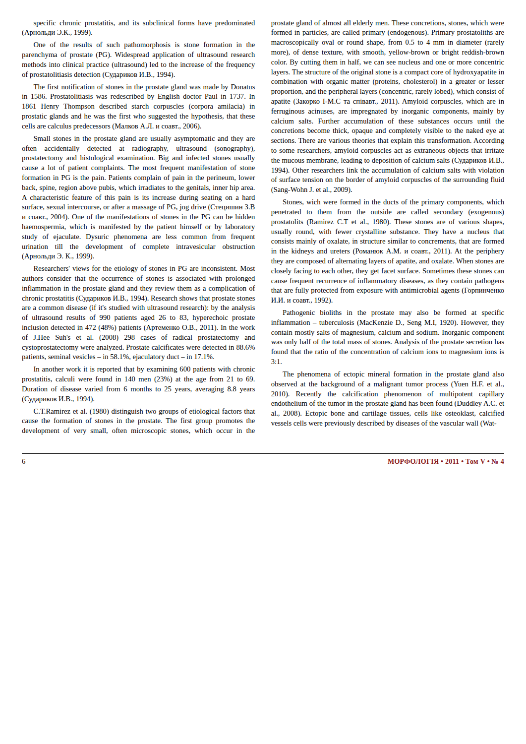specific chronic prostatitis, and its subclinical forms have predominated (Арнольди Э.К., 1999).
One of the results of such pathomorphosis is stone formation in the parenchyma of prostate (PG). Widespread application of ultrasound research methods into clinical practice (ultrasound) led to the increase of the frequency of prostatolitiasis detection (Судариков И.В., 1994).
The first notification of stones in the prostate gland was made by Donatus in 1586. Prostatolitiasis was redescribed by English doctor Paul in 1737. In 1861 Henry Thompson described starch corpuscles (corpora amilacia) in prostatic glands and he was the first who suggested the hypothesis, that these cells are calculus predecessors (Малков А.Л. и соавт., 2006).
Small stones in the prostate gland are usually asymptomatic and they are often accidentally detected at radiography, ultrasound (sonography), prostatectomy and histological examination. Big and infected stones usually cause a lot of patient complaints. The most frequent manifestation of stone formation in PG is the pain. Patients complain of pain in the perineum, lower back, spine, region above pubis, which irradiates to the genitals, inner hip area. A characteristic feature of this pain is its increase during seating on a hard surface, sexual intercourse, or after a massage of PG, jog drive (Стецишин З.В и соавт., 2004). One of the manifestations of stones in the PG can be hidden haemospermia, which is manifested by the patient himself or by laboratory study of ejaculate. Dysuric phenomena are less common from frequent urination till the development of complete intravesicular obstruction (Арнольди Э. К., 1999).
Researchers' views for the etiology of stones in PG are inconsistent. Most authors consider that the occurrence of stones is associated with prolonged inflammation in the prostate gland and they review them as a complication of chronic prostatitis (Судариков И.В., 1994). Research shows that prostate stones are a common disease (if it's studied with ultrasound research): by the analysis of ultrasound results of 990 patients aged 26 to 83, hyperechoic prostate inclusion detected in 472 (48%) patients (Артеменко О.В., 2011). In the work of J.Hee Suh's et al. (2008) 298 cases of radical prostatectomy and cystoprostatectomy were analyzed. Prostate calcificates were detected in 88.6% patients, seminal vesicles – in 58.1%, ejaculatory duct – in 17.1%.
In another work it is reported that by examining 600 patients with chronic prostatitis, calculi were found in 140 men (23%) at the age from 21 to 69. Duration of disease varied from 6 months to 25 years, averaging 8.8 years (Судариков И.В., 1994).
C.T.Ramirez et al. (1980) distinguish two groups of etiological factors that cause the formation of stones in the prostate. The first group promotes the development of very small, often microscopic stones, which occur in the prostate gland of almost all elderly men. These concretions, stones, which were formed in particles, are called primary (endogenous). Primary prostatoliths are macroscopically oval or round shape, from 0.5 to 4 mm in diameter (rarely more), of dense texture, with smooth, yellow-brown or bright reddish-brown color. By cutting them in half, we can see nucleus and one or more concentric layers. The structure of the original stone is a compact core of hydroxyapatite in combination with organic matter (proteins, cholesterol) in a greater or lesser proportion, and the peripheral layers (concentric, rarely lobed), which consist of apatite (Закорко І-М.С та співавт., 2011). Amyloid corpuscles, which are in ferruginous acinuses, are impregnated by inorganic components, mainly by calcium salts. Further accumulation of these substances occurs until the concretions become thick, opaque and completely visible to the naked eye at sections. There are various theories that explain this transformation. According to some researchers, amyloid corpuscles act as extraneous objects that irritate the mucous membrane, leading to deposition of calcium salts (Судариков И.В., 1994). Other researchers link the accumulation of calcium salts with violation of surface tension on the border of amyloid corpuscles of the surrounding fluid (Sang-Wohn J. et al., 2009).
Stones, wich were formed in the ducts of the primary components, which penetrated to them from the outside are called secondary (exogenous) prostatolits (Ramirez C.T et al., 1980). These stones are of various shapes, usually round, with fewer crystalline substance. They have a nucleus that consists mainly of oxalate, in structure similar to concrements, that are formed in the kidneys and ureters (Романюк А.М. и соавт., 2011). At the periphery they are composed of alternating layers of apatite, and oxalate. When stones are closely facing to each other, they get facet surface. Sometimes these stones can cause frequent recurrence of inflammatory diseases, as they contain pathogens that are fully protected from exposure with antimicrobial agents (Горпинченко И.И. и соавт., 1992).
Pathogenic bioliths in the prostate may also be formed at specific inflammation – tuberculosis (MacKenzie D., Seng M.I, 1920). However, they contain mostly salts of magnesium, calcium and sodium. Inorganic component was only half of the total mass of stones. Analysis of the prostate secretion has found that the ratio of the concentration of calcium ions to magnesium ions is 3:1.
The phenomena of ectopic mineral formation in the prostate gland also observed at the background of a malignant tumor process (Yuen H.F. et al., 2010). Recently the calcification phenomenon of multipotent capillary endothelium of the tumor in the prostate gland has been found (Duddley A.C. et al., 2008). Ectopic bone and cartilage tissues, cells like osteoklast, calcified vessels cells were previously described by diseases of the vascular wall (Wat-
6 МОРФОЛОГІЯ • 2011 • Том V • № 4